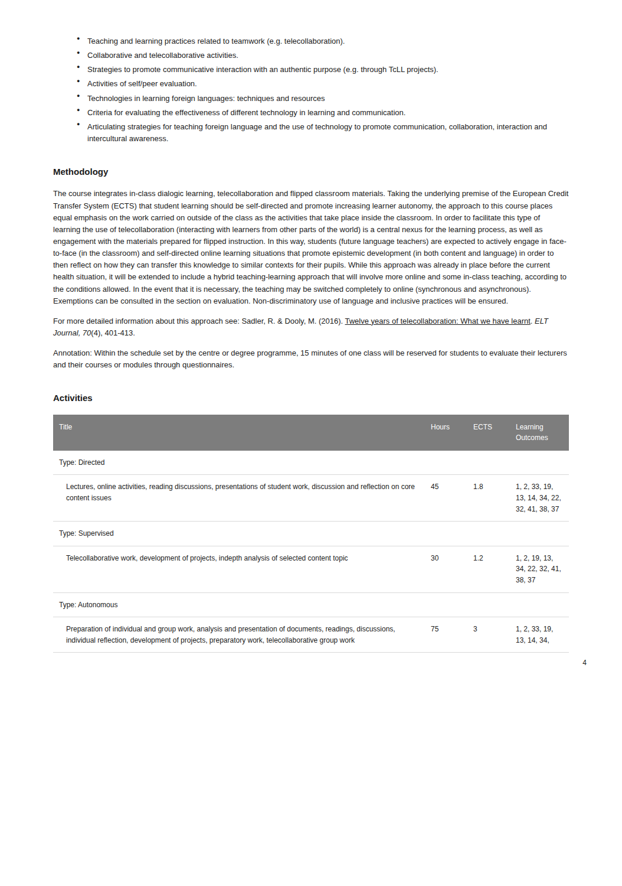Teaching and learning practices related to teamwork (e.g. telecollaboration).
Collaborative and telecollaborative activities.
Strategies to promote communicative interaction with an authentic purpose (e.g. through TcLL projects).
Activities of self/peer evaluation.
Technologies in learning foreign languages: techniques and resources
Criteria for evaluating the effectiveness of different technology in learning and communication.
Articulating strategies for teaching foreign language and the use of technology to promote communication, collaboration, interaction and intercultural awareness.
Methodology
The course integrates in-class dialogic learning, telecollaboration and flipped classroom materials. Taking the underlying premise of the European Credit Transfer System (ECTS) that student learning should be self-directed and promote increasing learner autonomy, the approach to this course places equal emphasis on the work carried on outside of the class as the activities that take place inside the classroom. In order to facilitate this type of learning the use of telecollaboration (interacting with learners from other parts of the world) is a central nexus for the learning process, as well as engagement with the materials prepared for flipped instruction. In this way, students (future language teachers) are expected to actively engage in face-to-face (in the classroom) and self-directed online learning situations that promote epistemic development (in both content and language) in order to then reflect on how they can transfer this knowledge to similar contexts for their pupils. While this approach was already in place before the current health situation, it will be extended to include a hybrid teaching-learning approach that will involve more online and some in-class teaching, according to the conditions allowed. In the event that it is necessary, the teaching may be switched completely to online (synchronous and asynchronous). Exemptions can be consulted in the section on evaluation. Non-discriminatory use of language and inclusive practices will be ensured.
For more detailed information about this approach see: Sadler, R. & Dooly, M. (2016). Twelve years of telecollaboration: What we have learnt. ELT Journal, 70(4), 401-413.
Annotation: Within the schedule set by the centre or degree programme, 15 minutes of one class will be reserved for students to evaluate their lecturers and their courses or modules through questionnaires.
Activities
| Title | Hours | ECTS | Learning Outcomes |
| --- | --- | --- | --- |
| Type: Directed |
| Lectures, online activities, reading discussions, presentations of student work, discussion and reflection on core content issues | 45 | 1.8 | 1, 2, 33, 19, 13, 14, 34, 22, 32, 41, 38, 37 |
| Type: Supervised |
| Telecollaborative work, development of projects, indepth analysis of selected content topic | 30 | 1.2 | 1, 2, 19, 13, 34, 22, 32, 41, 38, 37 |
| Type: Autonomous |
| Preparation of individual and group work, analysis and presentation of documents, readings, discussions, individual reflection, development of projects, preparatory work, telecollaborative group work | 75 | 3 | 1, 2, 33, 19, 13, 14, 34, |
4